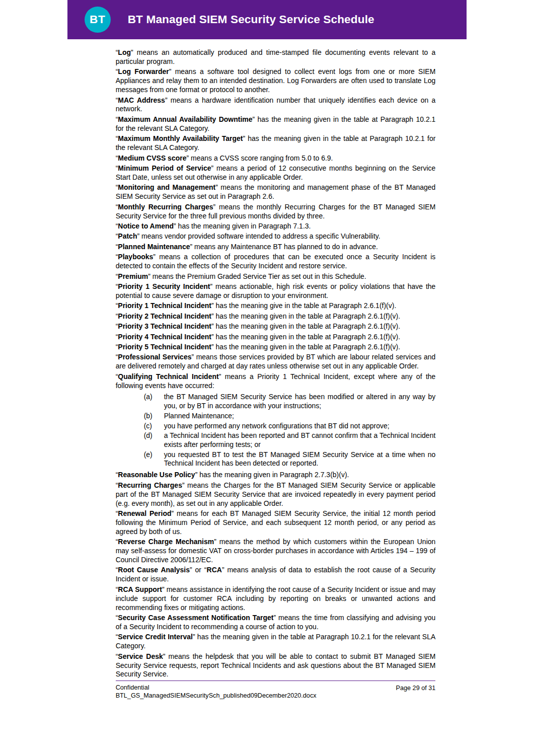BT
BT Managed SIEM Security Service Schedule
“Log” means an automatically produced and time-stamped file documenting events relevant to a particular program.
“Log Forwarder” means a software tool designed to collect event logs from one or more SIEM Appliances and relay them to an intended destination. Log Forwarders are often used to translate Log messages from one format or protocol to another.
“MAC Address” means a hardware identification number that uniquely identifies each device on a network.
“Maximum Annual Availability Downtime” has the meaning given in the table at Paragraph 10.2.1 for the relevant SLA Category.
“Maximum Monthly Availability Target” has the meaning given in the table at Paragraph 10.2.1 for the relevant SLA Category.
“Medium CVSS score” means a CVSS score ranging from 5.0 to 6.9.
“Minimum Period of Service” means a period of 12 consecutive months beginning on the Service Start Date, unless set out otherwise in any applicable Order.
“Monitoring and Management” means the monitoring and management phase of the BT Managed SIEM Security Service as set out in Paragraph 2.6.
“Monthly Recurring Charges” means the monthly Recurring Charges for the BT Managed SIEM Security Service for the three full previous months divided by three.
“Notice to Amend” has the meaning given in Paragraph 7.1.3.
“Patch” means vendor provided software intended to address a specific Vulnerability.
“Planned Maintenance” means any Maintenance BT has planned to do in advance.
“Playbooks” means a collection of procedures that can be executed once a Security Incident is detected to contain the effects of the Security Incident and restore service.
“Premium” means the Premium Graded Service Tier as set out in this Schedule.
“Priority 1 Security Incident” means actionable, high risk events or policy violations that have the potential to cause severe damage or disruption to your environment.
“Priority 1 Technical Incident” has the meaning give in the table at Paragraph 2.6.1(f)(v).
“Priority 2 Technical Incident” has the meaning given in the table at Paragraph 2.6.1(f)(v).
“Priority 3 Technical Incident” has the meaning given in the table at Paragraph 2.6.1(f)(v).
“Priority 4 Technical Incident” has the meaning given in the table at Paragraph 2.6.1(f)(v).
“Priority 5 Technical Incident” has the meaning given in the table at Paragraph 2.6.1(f)(v).
“Professional Services” means those services provided by BT which are labour related services and are delivered remotely and charged at day rates unless otherwise set out in any applicable Order.
“Qualifying Technical Incident” means a Priority 1 Technical Incident, except where any of the following events have occurred:
(a) the BT Managed SIEM Security Service has been modified or altered in any way by you, or by BT in accordance with your instructions;
(b) Planned Maintenance;
(c) you have performed any network configurations that BT did not approve;
(d) a Technical Incident has been reported and BT cannot confirm that a Technical Incident exists after performing tests; or
(e) you requested BT to test the BT Managed SIEM Security Service at a time when no Technical Incident has been detected or reported.
“Reasonable Use Policy” has the meaning given in Paragraph 2.7.3(b)(v).
“Recurring Charges” means the Charges for the BT Managed SIEM Security Service or applicable part of the BT Managed SIEM Security Service that are invoiced repeatedly in every payment period (e.g. every month), as set out in any applicable Order.
“Renewal Period” means for each BT Managed SIEM Security Service, the initial 12 month period following the Minimum Period of Service, and each subsequent 12 month period, or any period as agreed by both of us.
“Reverse Charge Mechanism” means the method by which customers within the European Union may self-assess for domestic VAT on cross-border purchases in accordance with Articles 194 – 199 of Council Directive 2006/112/EC.
“Root Cause Analysis” or “RCA” means analysis of data to establish the root cause of a Security Incident or issue.
“RCA Support” means assistance in identifying the root cause of a Security Incident or issue and may include support for customer RCA including by reporting on breaks or unwanted actions and recommending fixes or mitigating actions.
“Security Case Assessment Notification Target” means the time from classifying and advising you of a Security Incident to recommending a course of action to you.
“Service Credit Interval” has the meaning given in the table at Paragraph 10.2.1 for the relevant SLA Category.
“Service Desk” means the helpdesk that you will be able to contact to submit BT Managed SIEM Security Service requests, report Technical Incidents and ask questions about the BT Managed SIEM Security Service.
Confidential
BTL_GS_ManagedSIEMSecuritySch_published09December2020.docx
Page 29 of 31